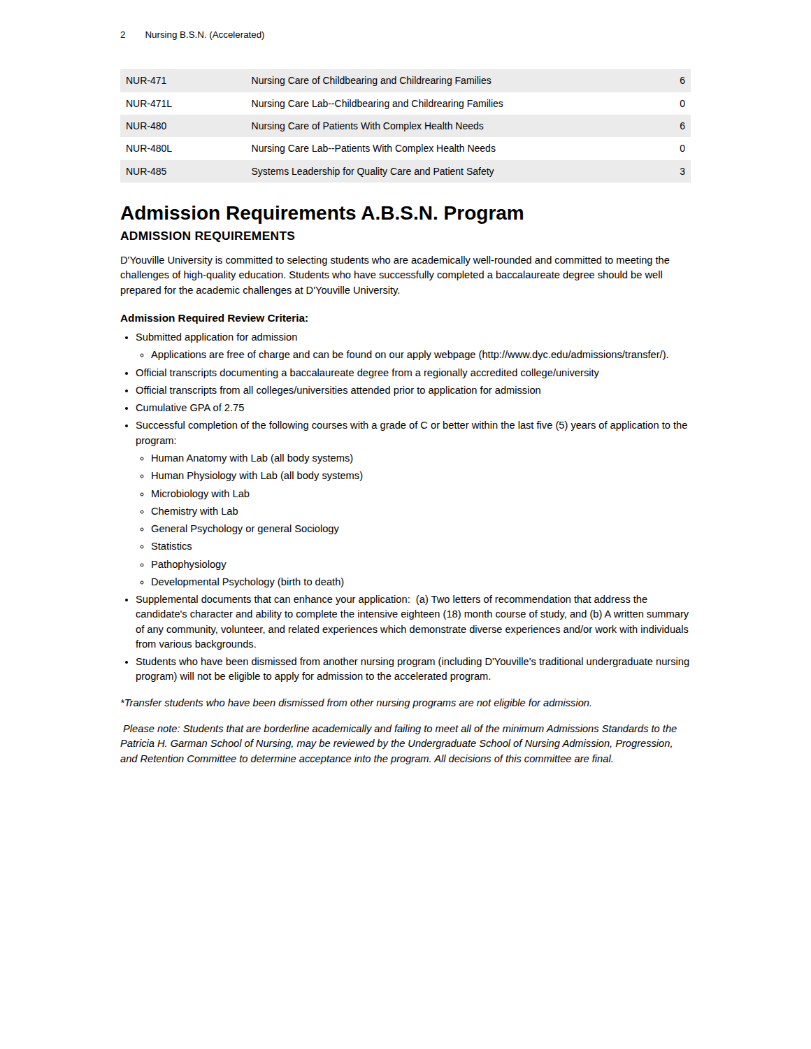2 Nursing B.S.N. (Accelerated)
| NUR-471 | Nursing Care of Childbearing and Childrearing Families | 6 |
| NUR-471L | Nursing Care Lab--Childbearing and Childrearing Families | 0 |
| NUR-480 | Nursing Care of Patients With Complex Health Needs | 6 |
| NUR-480L | Nursing Care Lab--Patients With Complex Health Needs | 0 |
| NUR-485 | Systems Leadership for Quality Care and Patient Safety | 3 |
Admission Requirements A.B.S.N. Program
ADMISSION REQUIREMENTS
D'Youville University is committed to selecting students who are academically well-rounded and committed to meeting the challenges of high-quality education. Students who have successfully completed a baccalaureate degree should be well prepared for the academic challenges at D'Youville University.
Admission Required Review Criteria:
Submitted application for admission
Applications are free of charge and can be found on our apply webpage (http://www.dyc.edu/admissions/transfer/).
Official transcripts documenting a baccalaureate degree from a regionally accredited college/university
Official transcripts from all colleges/universities attended prior to application for admission
Cumulative GPA of 2.75
Successful completion of the following courses with a grade of C or better within the last five (5) years of application to the program:
Human Anatomy with Lab (all body systems)
Human Physiology with Lab (all body systems)
Microbiology with Lab
Chemistry with Lab
General Psychology or general Sociology
Statistics
Pathophysiology
Developmental Psychology (birth to death)
Supplemental documents that can enhance your application: (a) Two letters of recommendation that address the candidate's character and ability to complete the intensive eighteen (18) month course of study, and (b) A written summary of any community, volunteer, and related experiences which demonstrate diverse experiences and/or work with individuals from various backgrounds.
Students who have been dismissed from another nursing program (including D'Youville's traditional undergraduate nursing program) will not be eligible to apply for admission to the accelerated program.
*Transfer students who have been dismissed from other nursing programs are not eligible for admission.
Please note: Students that are borderline academically and failing to meet all of the minimum Admissions Standards to the Patricia H. Garman School of Nursing, may be reviewed by the Undergraduate School of Nursing Admission, Progression, and Retention Committee to determine acceptance into the program. All decisions of this committee are final.